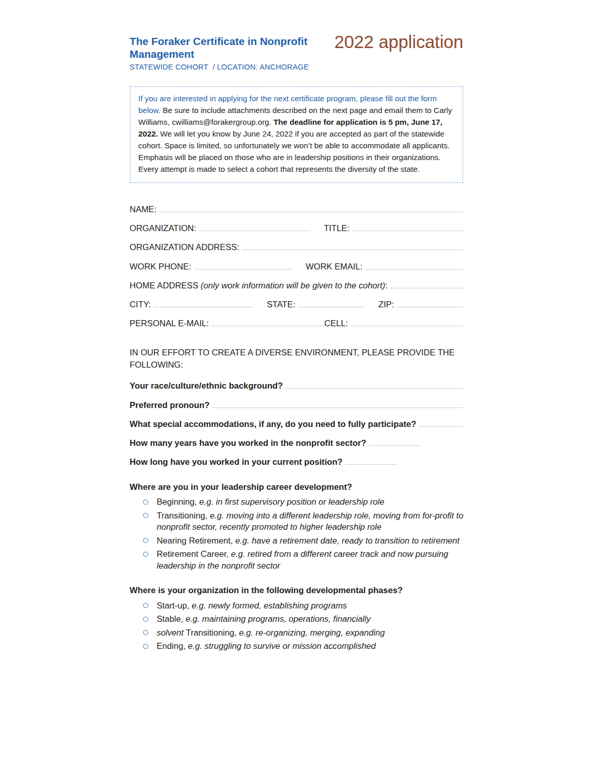The Foraker Certificate in Nonprofit Management
STATEWIDE COHORT / LOCATION: ANCHORAGE
2022 application
If you are interested in applying for the next certificate program, please fill out the form below. Be sure to include attachments described on the next page and email them to Carly Williams, cwilliams@forakergroup.org. The deadline for application is 5 pm, June 17, 2022. We will let you know by June 24, 2022 if you are accepted as part of the statewide cohort. Space is limited, so unfortunately we won’t be able to accommodate all applicants. Emphasis will be placed on those who are in leadership positions in their organizations. Every attempt is made to select a cohort that represents the diversity of the state.
NAME:
ORGANIZATION: TITLE:
ORGANIZATION ADDRESS:
WORK PHONE: WORK EMAIL:
HOME ADDRESS (only work information will be given to the cohort):
CITY: STATE: ZIP:
PERSONAL E-MAIL: CELL:
IN OUR EFFORT TO CREATE A DIVERSE ENVIRONMENT, PLEASE PROVIDE THE FOLLOWING:
Your race/culture/ethnic background?
Preferred pronoun?
What special accommodations, if any, do you need to fully participate?
How many years have you worked in the nonprofit sector?
How long have you worked in your current position?
Where are you in your leadership career development?
Beginning, e.g. in first supervisory position or leadership role
Transitioning, e.g. moving into a different leadership role, moving from for-profit to nonprofit sector, recently promoted to higher leadership role
Nearing Retirement, e.g. have a retirement date, ready to transition to retirement
Retirement Career, e.g. retired from a different career track and now pursuing leadership in the nonprofit sector
Where is your organization in the following developmental phases?
Start-up, e.g. newly formed, establishing programs
Stable, e.g. maintaining programs, operations, financially
solvent Transitioning, e.g. re-organizing, merging, expanding
Ending, e.g. struggling to survive or mission accomplished